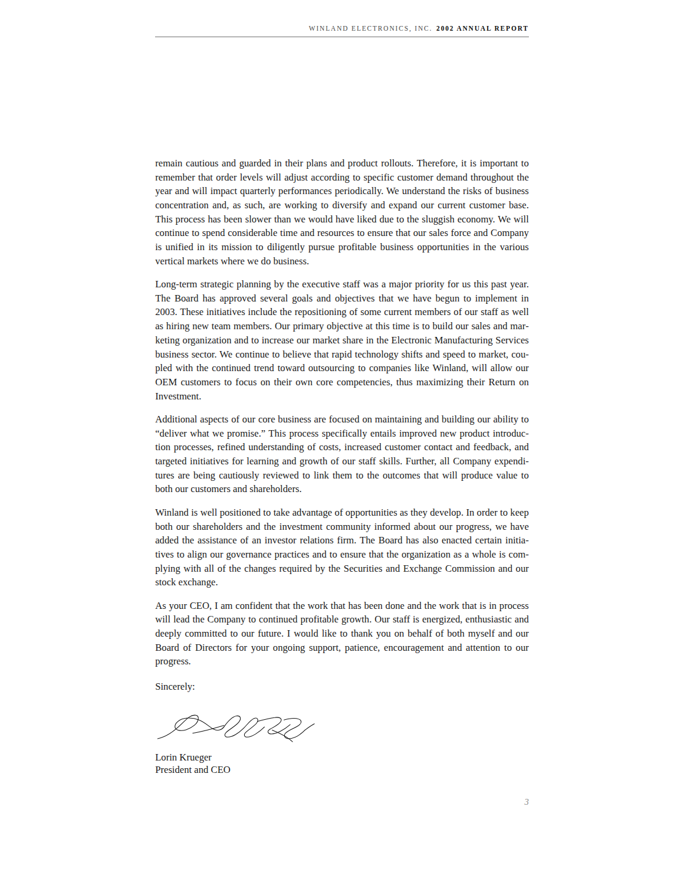Winland Electronics, Inc. 2002 ANNUAL REPORT
remain cautious and guarded in their plans and product rollouts. Therefore, it is important to remember that order levels will adjust according to specific customer demand throughout the year and will impact quarterly performances periodically. We understand the risks of business concentration and, as such, are working to diversify and expand our current customer base. This process has been slower than we would have liked due to the sluggish economy. We will continue to spend considerable time and resources to ensure that our sales force and Company is unified in its mission to diligently pursue profitable business opportunities in the various vertical markets where we do business.
Long-term strategic planning by the executive staff was a major priority for us this past year. The Board has approved several goals and objectives that we have begun to implement in 2003. These initiatives include the repositioning of some current members of our staff as well as hiring new team members. Our primary objective at this time is to build our sales and marketing organization and to increase our market share in the Electronic Manufacturing Services business sector. We continue to believe that rapid technology shifts and speed to market, coupled with the continued trend toward outsourcing to companies like Winland, will allow our OEM customers to focus on their own core competencies, thus maximizing their Return on Investment.
Additional aspects of our core business are focused on maintaining and building our ability to “deliver what we promise.” This process specifically entails improved new product introduction processes, refined understanding of costs, increased customer contact and feedback, and targeted initiatives for learning and growth of our staff skills. Further, all Company expenditures are being cautiously reviewed to link them to the outcomes that will produce value to both our customers and shareholders.
Winland is well positioned to take advantage of opportunities as they develop. In order to keep both our shareholders and the investment community informed about our progress, we have added the assistance of an investor relations firm. The Board has also enacted certain initiatives to align our governance practices and to ensure that the organization as a whole is complying with all of the changes required by the Securities and Exchange Commission and our stock exchange.
As your CEO, I am confident that the work that has been done and the work that is in process will lead the Company to continued profitable growth. Our staff is energized, enthusiastic and deeply committed to our future. I would like to thank you on behalf of both myself and our Board of Directors for your ongoing support, patience, encouragement and attention to our progress.
Sincerely:
Lorin Krueger
President and CEO
3